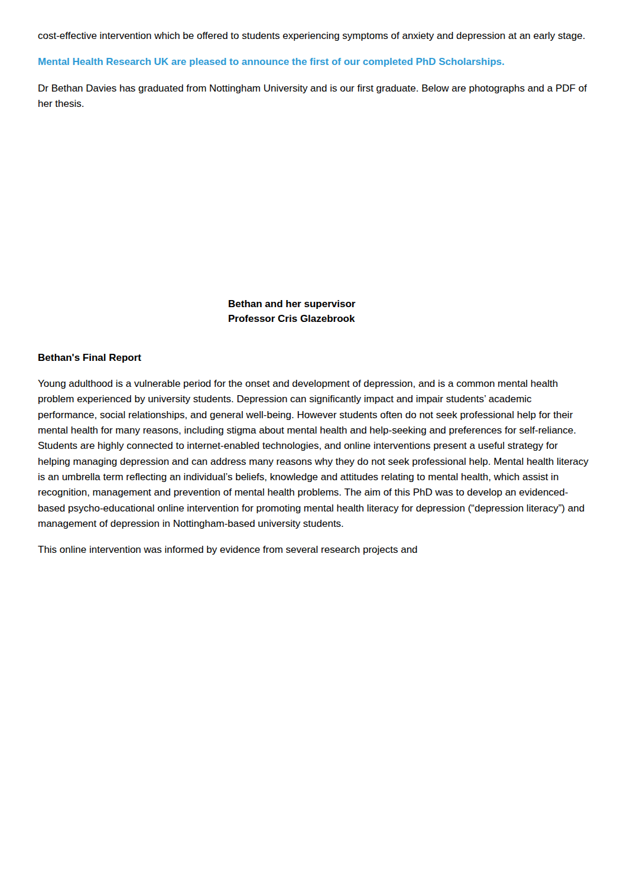cost-effective intervention which be offered to students experiencing symptoms of anxiety and depression at an early stage.
Mental Health Research UK are pleased to announce the first of our completed PhD Scholarships.
Dr Bethan Davies has graduated from Nottingham University and is our first graduate. Below are photographs and a PDF of her thesis.
Bethan and her supervisor Professor Cris Glazebrook
Bethan's Final Report
Young adulthood is a vulnerable period for the onset and development of depression, and is a common mental health problem experienced by university students. Depression can significantly impact and impair students’ academic performance, social relationships, and general well-being. However students often do not seek professional help for their mental health for many reasons, including stigma about mental health and help-seeking and preferences for self-reliance. Students are highly connected to internet-enabled technologies, and online interventions present a useful strategy for helping managing depression and can address many reasons why they do not seek professional help. Mental health literacy is an umbrella term reflecting an individual’s beliefs, knowledge and attitudes relating to mental health, which assist in recognition, management and prevention of mental health problems. The aim of this PhD was to develop an evidenced-based psycho-educational online intervention for promoting mental health literacy for depression (“depression literacy”) and management of depression in Nottingham-based university students.
This online intervention was informed by evidence from several research projects and